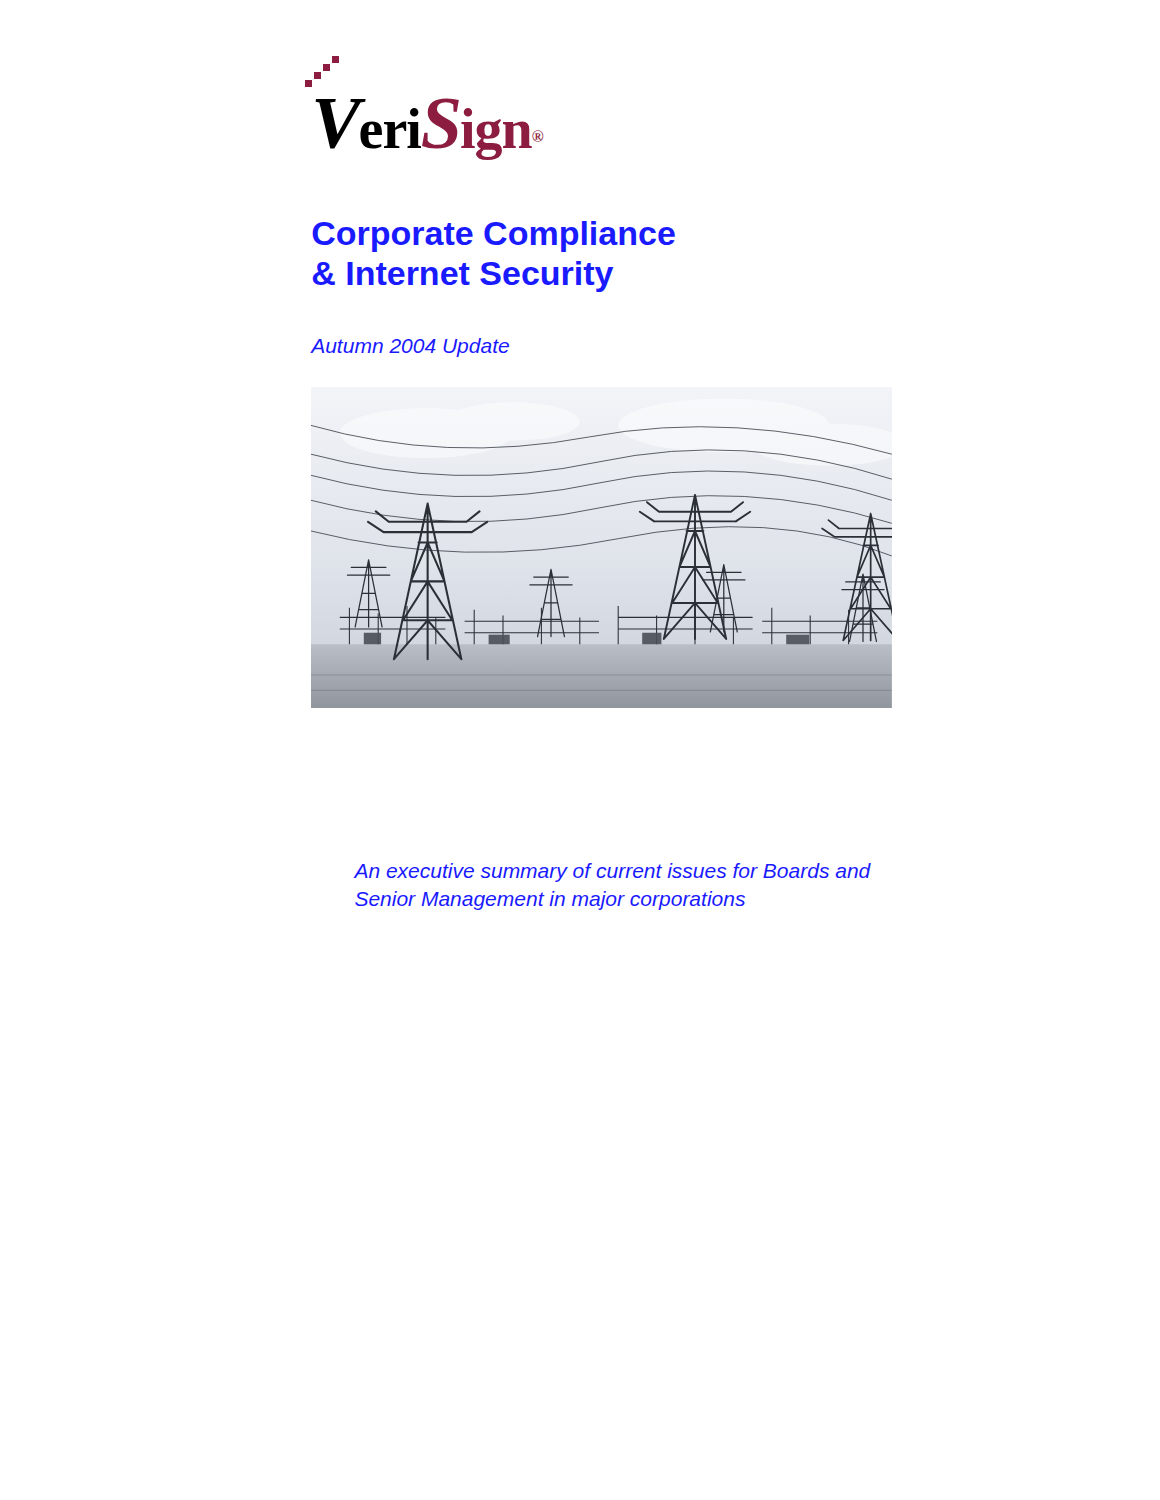Veri Sign®
Corporate Compliance
& Internet Security
Autumn 2004 Update
An executive summary of current issues for Boards and Senior Management in major corporations